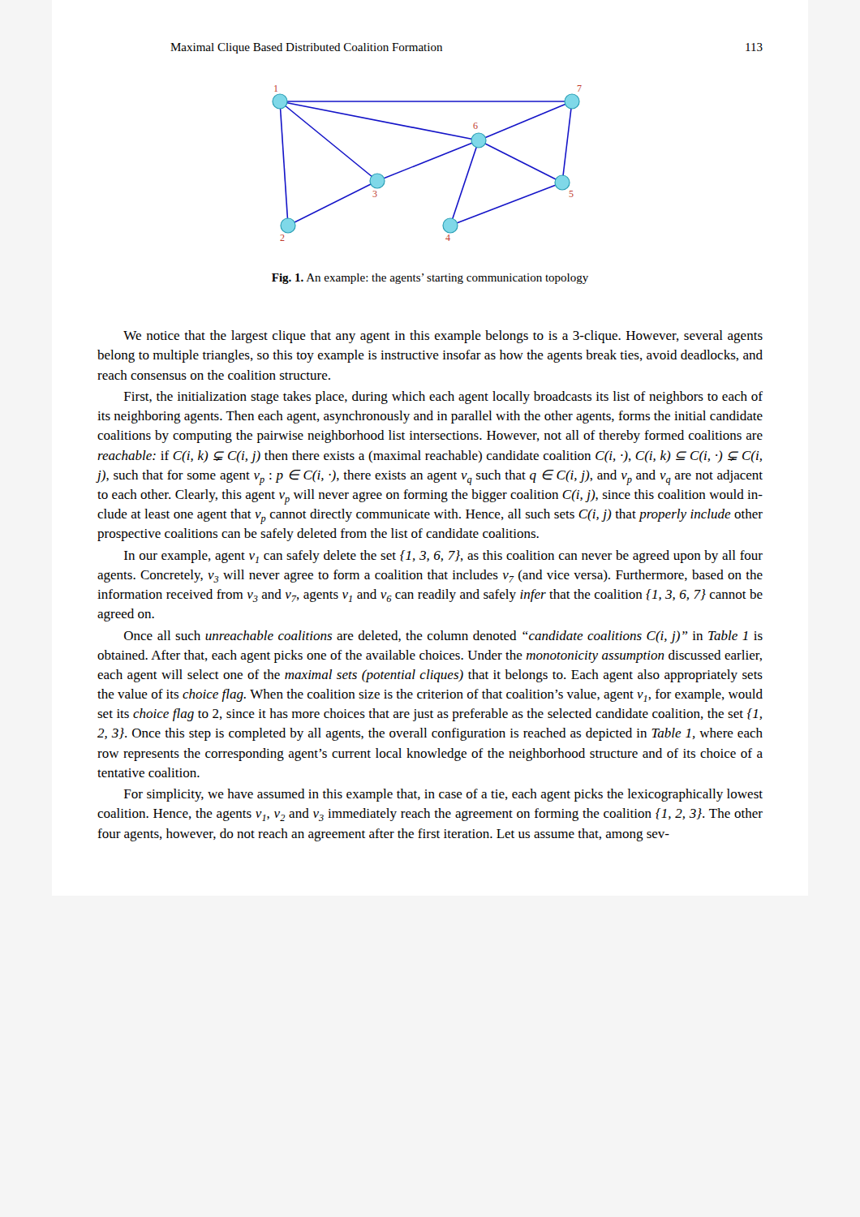Maximal Clique Based Distributed Coalition Formation 113
1 7 6 3 5 2 4
Fig. 1. An example: the agents’ starting communication topology
We notice that the largest clique that any agent in this example belongs to is a 3-clique. However, several agents belong to multiple triangles, so this toy example is instructive insofar as how the agents break ties, avoid deadlocks, and reach consensus on the coalition structure.
First, the initialization stage takes place, during which each agent locally broadcasts its list of neighbors to each of its neighboring agents. Then each agent, asynchronously and in parallel with the other agents, forms the initial candidate coalitions by computing the pairwise neighborhood list intersections. However, not all of thereby formed coalitions are reachable: if C(i, k) ⊊ C(i, j) then there exists a (maximal reachable) candidate coalition C(i, ·), C(i, k) ⊆ C(i, ·) ⊊ C(i, j), such that for some agent vp : p ∈ C(i, ·), there exists an agent vq such that q ∈ C(i, j), and vp and vq are not adjacent to each other. Clearly, this agent vp will never agree on forming the bigger coalition C(i, j), since this coalition would include at least one agent that vp cannot directly communicate with. Hence, all such sets C(i, j) that properly include other prospective coalitions can be safely deleted from the list of candidate coalitions.
In our example, agent v1 can safely delete the set {1, 3, 6, 7}, as this coalition can never be agreed upon by all four agents. Concretely, v3 will never agree to form a coalition that includes v7 (and vice versa). Furthermore, based on the information received from v3 and v7, agents v1 and v6 can readily and safely infer that the coalition {1, 3, 6, 7} cannot be agreed on.
Once all such unreachable coalitions are deleted, the column denoted “candidate coalitions C(i, j)” in Table 1 is obtained. After that, each agent picks one of the available choices. Under the monotonicity assumption discussed earlier, each agent will select one of the maximal sets (potential cliques) that it belongs to. Each agent also appropriately sets the value of its choice flag. When the coalition size is the criterion of that coalition’s value, agent v1, for example, would set its choice flag to 2, since it has more choices that are just as preferable as the selected candidate coalition, the set {1, 2, 3}. Once this step is completed by all agents, the overall configuration is reached as depicted in Table 1, where each row represents the corresponding agent’s current local knowledge of the neighborhood structure and of its choice of a tentative coalition.
For simplicity, we have assumed in this example that, in case of a tie, each agent picks the lexicographically lowest coalition. Hence, the agents v1, v2 and v3 immediately reach the agreement on forming the coalition {1, 2, 3}. The other four agents, however, do not reach an agreement after the first iteration. Let us assume that, among sev-